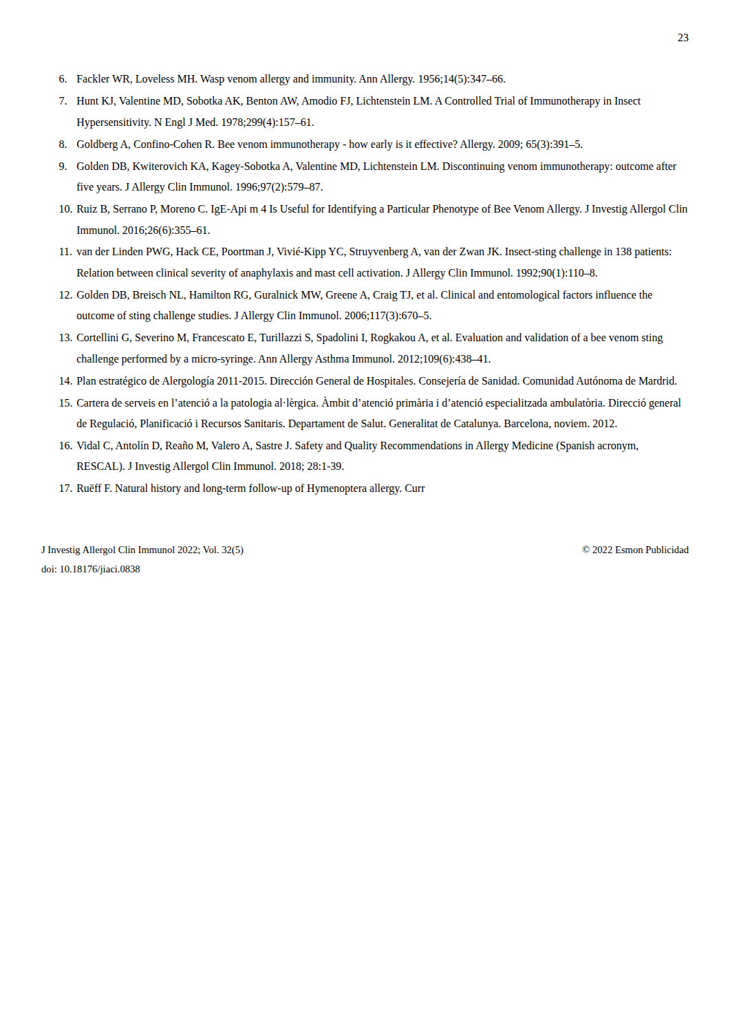23
6. Fackler WR, Loveless MH. Wasp venom allergy and immunity. Ann Allergy. 1956;14(5):347–66.
7. Hunt KJ, Valentine MD, Sobotka AK, Benton AW, Amodio FJ, Lichtenstein LM. A Controlled Trial of Immunotherapy in Insect Hypersensitivity. N Engl J Med. 1978;299(4):157–61.
8. Goldberg A, Confino-Cohen R. Bee venom immunotherapy - how early is it effective? Allergy. 2009; 65(3):391–5.
9. Golden DB, Kwiterovich KA, Kagey-Sobotka A, Valentine MD, Lichtenstein LM. Discontinuing venom immunotherapy: outcome after five years. J Allergy Clin Immunol. 1996;97(2):579–87.
10. Ruiz B, Serrano P, Moreno C. IgE-Api m 4 Is Useful for Identifying a Particular Phenotype of Bee Venom Allergy. J Investig Allergol Clin Immunol. 2016;26(6):355–61.
11. van der Linden PWG, Hack CE, Poortman J, Vivié-Kipp YC, Struyvenberg A, van der Zwan JK. Insect-sting challenge in 138 patients: Relation between clinical severity of anaphylaxis and mast cell activation. J Allergy Clin Immunol. 1992;90(1):110–8.
12. Golden DB, Breisch NL, Hamilton RG, Guralnick MW, Greene A, Craig TJ, et al. Clinical and entomological factors influence the outcome of sting challenge studies. J Allergy Clin Immunol. 2006;117(3):670–5.
13. Cortellini G, Severino M, Francescato E, Turillazzi S, Spadolini I, Rogkakou A, et al. Evaluation and validation of a bee venom sting challenge performed by a micro-syringe. Ann Allergy Asthma Immunol. 2012;109(6):438–41.
14. Plan estratégico de Alergología 2011-2015. Dirección General de Hospitales. Consejería de Sanidad. Comunidad Autónoma de Mardrid.
15. Cartera de serveis en l’atenció a la patologia al·lèrgica. Àmbit d’atenció primària i d’atenció especialitzada ambulatòria. Direcció general de Regulació, Planificació i Recursos Sanitaris. Departament de Salut. Generalitat de Catalunya. Barcelona, noviem. 2012.
16. Vidal C, Antolín D, Reaño M, Valero A, Sastre J. Safety and Quality Recommendations in Allergy Medicine (Spanish acronym, RESCAL). J Investig Allergol Clin Immunol. 2018; 28:1-39.
17. Ruëff F. Natural history and long-term follow-up of Hymenoptera allergy. Curr
J Investig Allergol Clin Immunol 2022; Vol. 32(5)
doi: 10.18176/jiaci.0838
© 2022 Esmon Publicidad